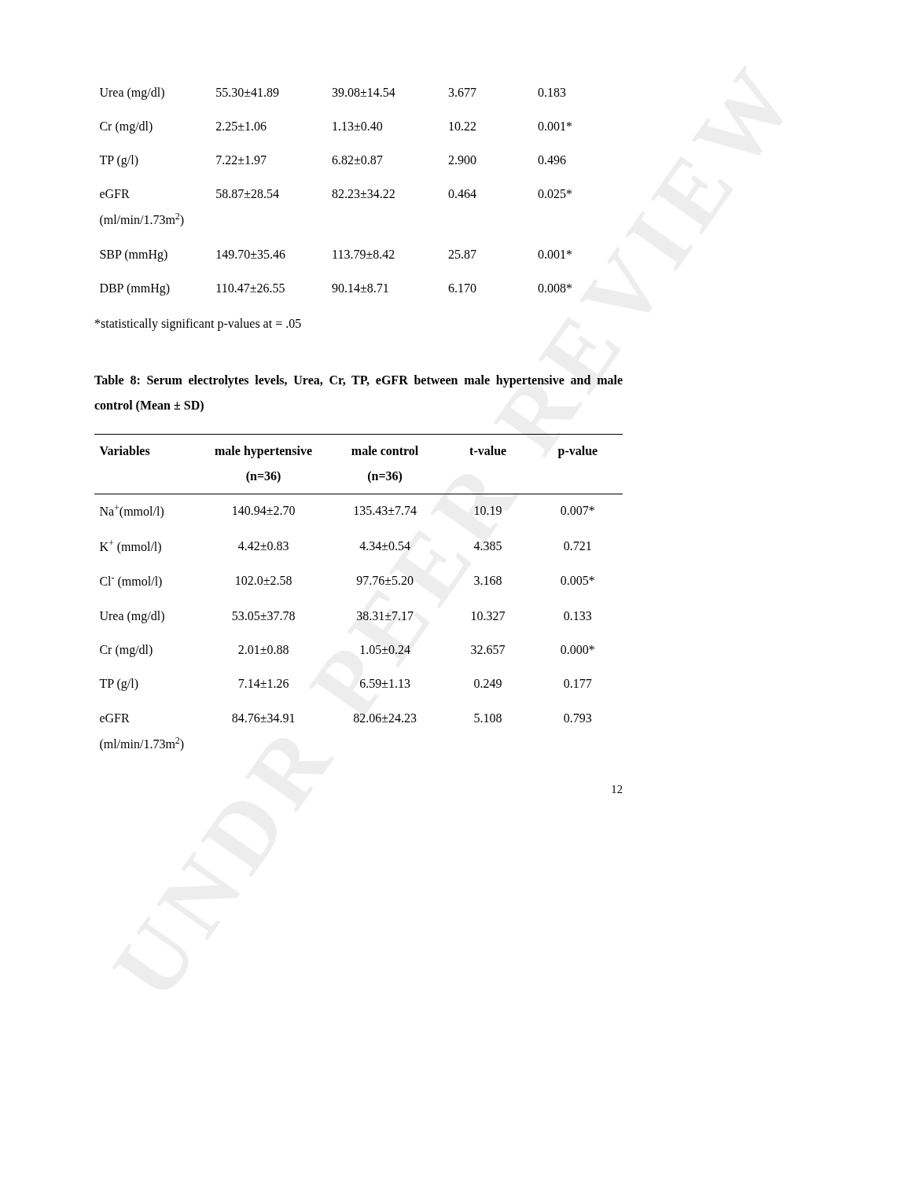UNDR PEER REVIEW
| Urea (mg/dl) | 55.30±41.89 | 39.08±14.54 | 3.677 | 0.183 |
| Cr (mg/dl) | 2.25±1.06 | 1.13±0.40 | 10.22 | 0.001* |
| TP (g/l) | 7.22±1.97 | 6.82±0.87 | 2.900 | 0.496 |
| eGFR (ml/min/1.73m 2 ) | 58.87±28.54 | 82.23±34.22 | 0.464 | 0.025* |
| SBP (mmHg) | 149.70±35.46 | 113.79±8.42 | 25.87 | 0.001* |
| DBP (mmHg) | 110.47±26.55 | 90.14±8.71 | 6.170 | 0.008* |
*statistically significant p-values at = .05
Table 8: Serum electrolytes levels, Urea, Cr, TP, eGFR between male hypertensive and male control (Mean ± SD)
| Variables | male hypertensive (n=36) | male control (n=36) | t-value | p-value |
| --- | --- | --- | --- | --- |
| Na + (mmol/l) | 140.94±2.70 | 135.43±7.74 | 10.19 | 0.007* |
| K + (mmol/l) | 4.42±0.83 | 4.34±0.54 | 4.385 | 0.721 |
| Cl - (mmol/l) | 102.0±2.58 | 97.76±5.20 | 3.168 | 0.005* |
| Urea (mg/dl) | 53.05±37.78 | 38.31±7.17 | 10.327 | 0.133 |
| Cr (mg/dl) | 2.01±0.88 | 1.05±0.24 | 32.657 | 0.000* |
| TP (g/l) | 7.14±1.26 | 6.59±1.13 | 0.249 | 0.177 |
| eGFR (ml/min/1.73m 2 ) | 84.76±34.91 | 82.06±24.23 | 5.108 | 0.793 |
12